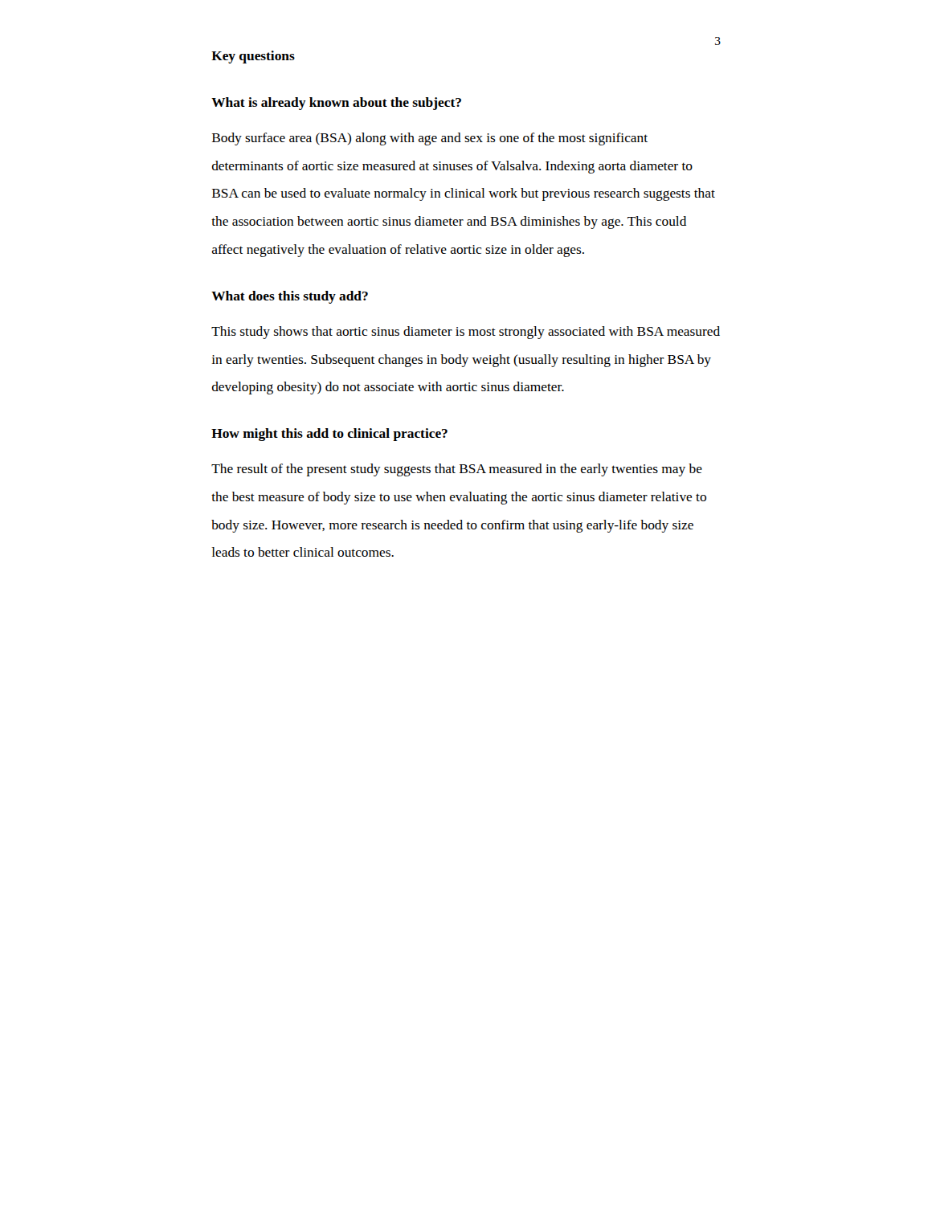3
Key questions
What is already known about the subject?
Body surface area (BSA) along with age and sex is one of the most significant determinants of aortic size measured at sinuses of Valsalva. Indexing aorta diameter to BSA can be used to evaluate normalcy in clinical work but previous research suggests that the association between aortic sinus diameter and BSA diminishes by age. This could affect negatively the evaluation of relative aortic size in older ages.
What does this study add?
This study shows that aortic sinus diameter is most strongly associated with BSA measured in early twenties. Subsequent changes in body weight (usually resulting in higher BSA by developing obesity) do not associate with aortic sinus diameter.
How might this add to clinical practice?
The result of the present study suggests that BSA measured in the early twenties may be the best measure of body size to use when evaluating the aortic sinus diameter relative to body size. However, more research is needed to confirm that using early-life body size leads to better clinical outcomes.